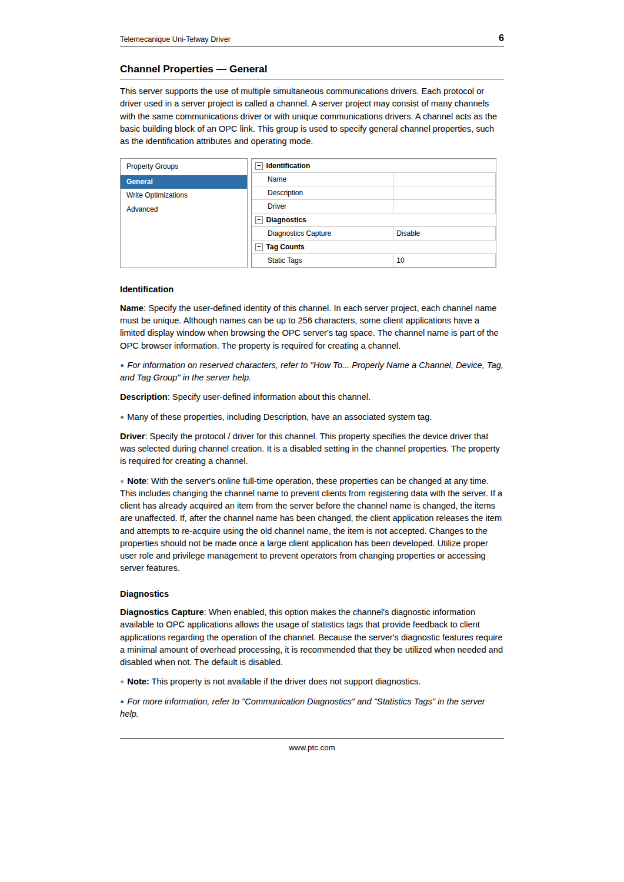Telemecanique Uni-Telway Driver
6
Channel Properties — General
This server supports the use of multiple simultaneous communications drivers. Each protocol or driver used in a server project is called a channel. A server project may consist of many channels with the same communications driver or with unique communications drivers. A channel acts as the basic building block of an OPC link. This group is used to specify general channel properties, such as the identification attributes and operating mode.
Property Groups
General
Write Optimizations
Advanced
| − Identification |
| Name | |
| Description | |
| Driver | |
| − Diagnostics |
| Diagnostics Capture | Disable |
| − Tag Counts |
| Static Tags | 10 |
Identification
Name: Specify the user-defined identity of this channel. In each server project, each channel name must be unique. Although names can be up to 256 characters, some client applications have a limited display window when browsing the OPC server's tag space. The channel name is part of the OPC browser information. The property is required for creating a channel.
For information on reserved characters, refer to "How To... Properly Name a Channel, Device, Tag, and Tag Group" in the server help.
Description: Specify user-defined information about this channel.
Many of these properties, including Description, have an associated system tag.
Driver: Specify the protocol / driver for this channel. This property specifies the device driver that was selected during channel creation. It is a disabled setting in the channel properties. The property is required for creating a channel.
Note: With the server's online full-time operation, these properties can be changed at any time. This includes changing the channel name to prevent clients from registering data with the server. If a client has already acquired an item from the server before the channel name is changed, the items are unaffected. If, after the channel name has been changed, the client application releases the item and attempts to re-acquire using the old channel name, the item is not accepted. Changes to the properties should not be made once a large client application has been developed. Utilize proper user role and privilege management to prevent operators from changing properties or accessing server features.
Diagnostics
Diagnostics Capture: When enabled, this option makes the channel's diagnostic information available to OPC applications allows the usage of statistics tags that provide feedback to client applications regarding the operation of the channel. Because the server's diagnostic features require a minimal amount of overhead processing, it is recommended that they be utilized when needed and disabled when not. The default is disabled.
Note: This property is not available if the driver does not support diagnostics.
For more information, refer to "Communication Diagnostics" and "Statistics Tags" in the server help.
www.ptc.com